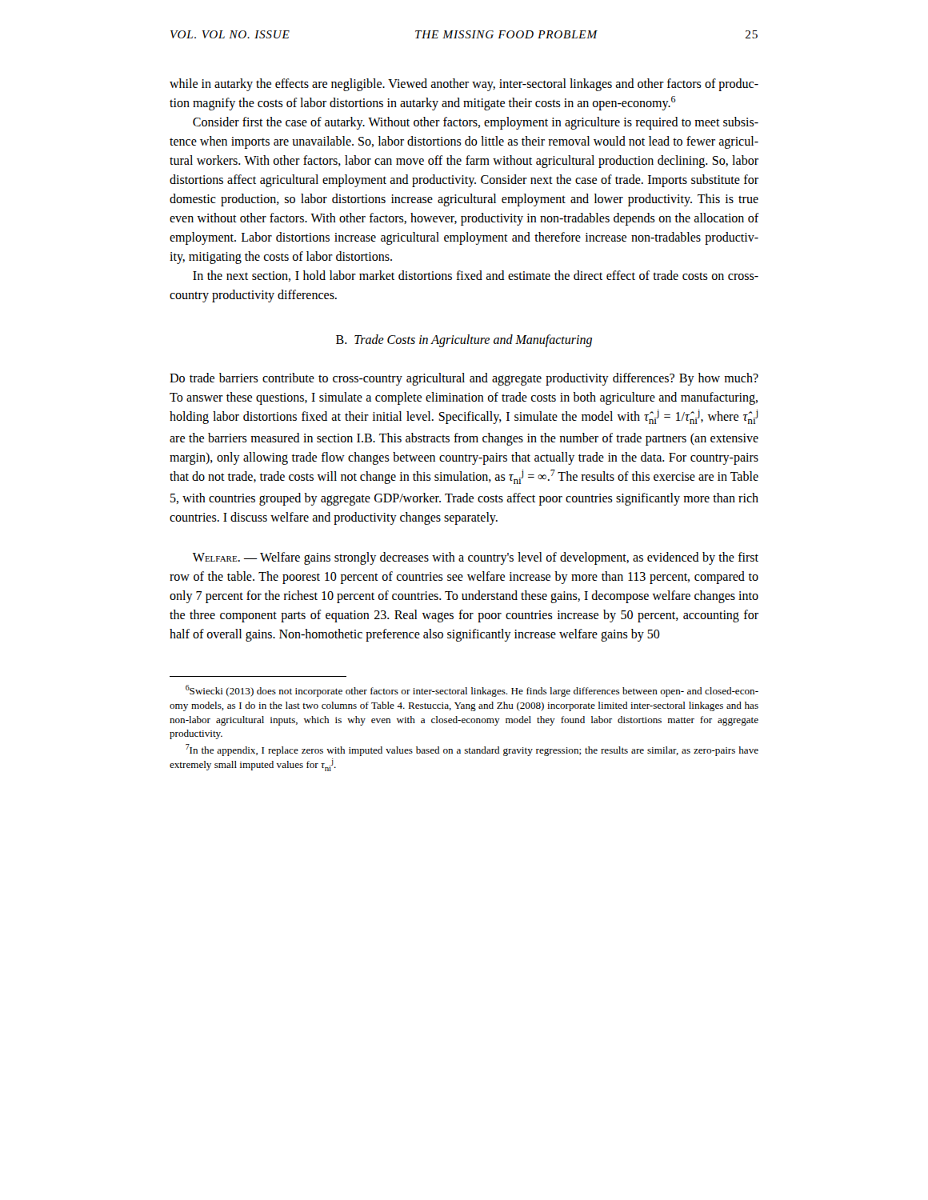VOL. VOL NO. ISSUE THE MISSING FOOD PROBLEM 25
while in autarky the effects are negligible. Viewed another way, inter-sectoral linkages and other factors of production magnify the costs of labor distortions in autarky and mitigate their costs in an open-economy.6
Consider first the case of autarky. Without other factors, employment in agriculture is required to meet subsistence when imports are unavailable. So, labor distortions do little as their removal would not lead to fewer agricultural workers. With other factors, labor can move off the farm without agricultural production declining. So, labor distortions affect agricultural employment and productivity. Consider next the case of trade. Imports substitute for domestic production, so labor distortions increase agricultural employment and lower productivity. This is true even without other factors. With other factors, however, productivity in non-tradables depends on the allocation of employment. Labor distortions increase agricultural employment and therefore increase non-tradables productivity, mitigating the costs of labor distortions.
In the next section, I hold labor market distortions fixed and estimate the direct effect of trade costs on cross-country productivity differences.
B. Trade Costs in Agriculture and Manufacturing
Do trade barriers contribute to cross-country agricultural and aggregate productivity differences? By how much? To answer these questions, I simulate a complete elimination of trade costs in both agriculture and manufacturing, holding labor distortions fixed at their initial level. Specifically, I simulate the model with τ̂nij = 1/τ̂nij, where τ̂nij are the barriers measured in section I.B. This abstracts from changes in the number of trade partners (an extensive margin), only allowing trade flow changes between country-pairs that actually trade in the data. For country-pairs that do not trade, trade costs will not change in this simulation, as τnij = ∞.7 The results of this exercise are in Table 5, with countries grouped by aggregate GDP/worker. Trade costs affect poor countries significantly more than rich countries. I discuss welfare and productivity changes separately.
Welfare. — Welfare gains strongly decreases with a country's level of development, as evidenced by the first row of the table. The poorest 10 percent of countries see welfare increase by more than 113 percent, compared to only 7 percent for the richest 10 percent of countries. To understand these gains, I decompose welfare changes into the three component parts of equation 23. Real wages for poor countries increase by 50 percent, accounting for half of overall gains. Non-homothetic preference also significantly increase welfare gains by 50
6Swiecki (2013) does not incorporate other factors or inter-sectoral linkages. He finds large differences between open- and closed-economy models, as I do in the last two columns of Table 4. Restuccia, Yang and Zhu (2008) incorporate limited inter-sectoral linkages and has non-labor agricultural inputs, which is why even with a closed-economy model they found labor distortions matter for aggregate productivity.
7In the appendix, I replace zeros with imputed values based on a standard gravity regression; the results are similar, as zero-pairs have extremely small imputed values for τnij.